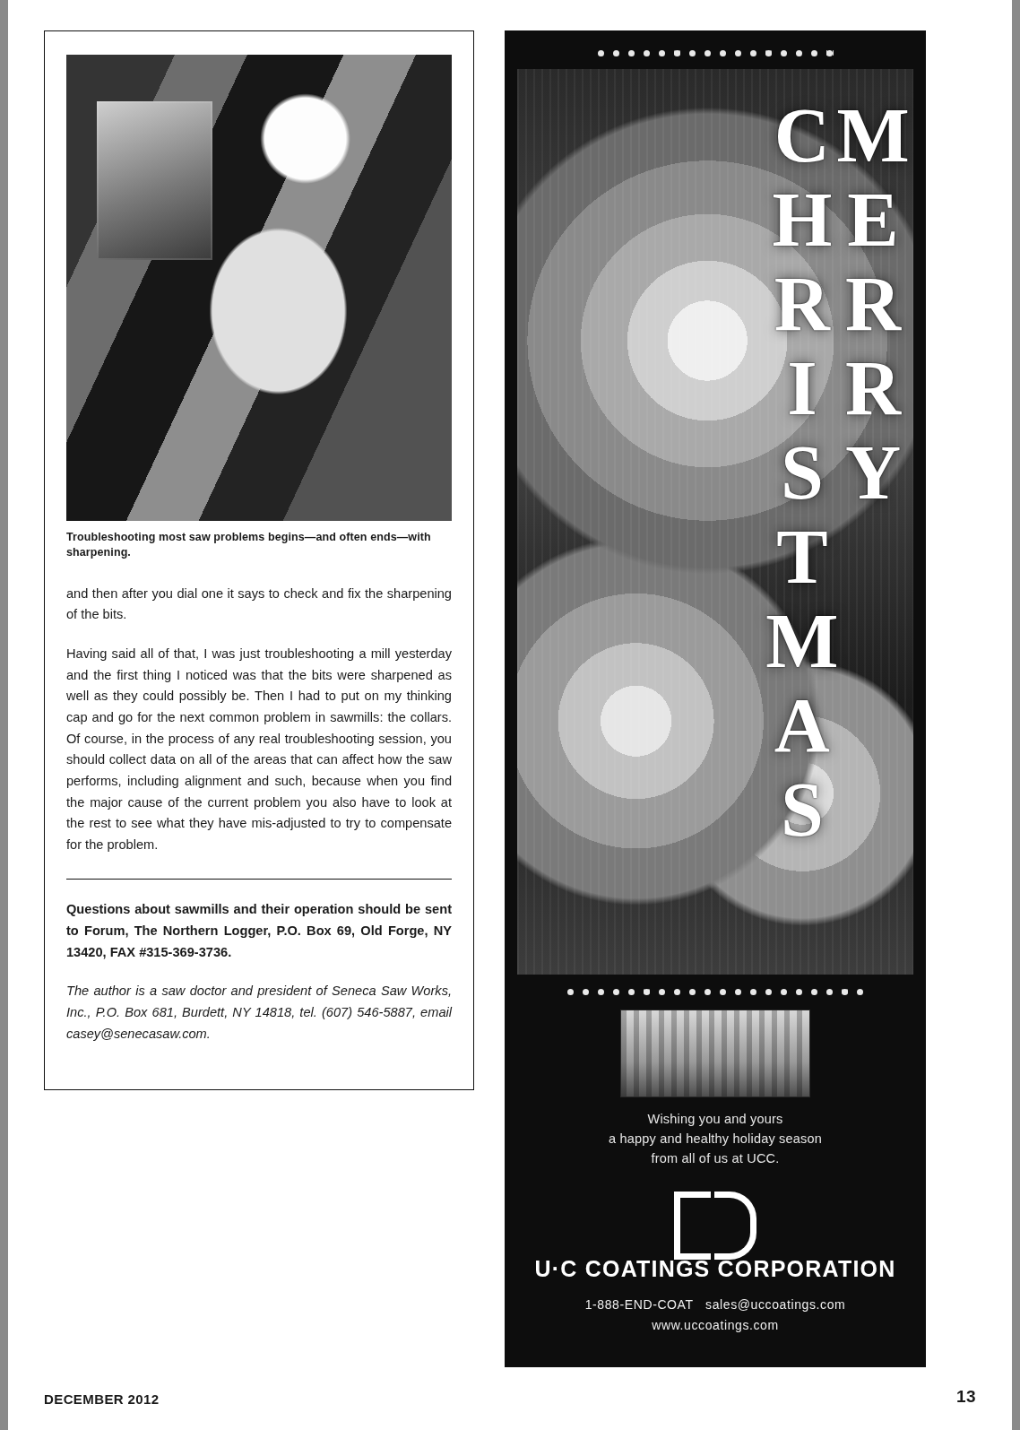Troubleshooting most saw problems begins—and often ends—with sharpening.
and then after you dial one it says to check and fix the sharpening of the bits.
Having said all of that, I was just troubleshooting a mill yesterday and the first thing I noticed was that the bits were sharpened as well as they could possibly be. Then I had to put on my thinking cap and go for the next common problem in sawmills: the collars. Of course, in the process of any real troubleshooting session, you should collect data on all of the areas that can affect how the saw performs, including alignment and such, because when you find the major cause of the current problem you also have to look at the rest to see what they have mis-adjusted to try to compensate for the problem.
Questions about sawmills and their operation should be sent to Forum, The Northern Logger, P.O. Box 69, Old Forge, NY 13420, FAX #315-369-3736.
The author is a saw doctor and president of Seneca Saw Works, Inc., P.O. Box 681, Burdett, NY 14818, tel. (607) 546-5887, email casey@senecasaw.com.
MERRY CHRISTMAS
Wishing you and yours
a happy and healthy holiday season
from all of us at UCC.
U·C COATINGS CORPORATION
1-888-END-COAT sales@uccoatings.com
www.uccoatings.com
DECEMBER 2012
13